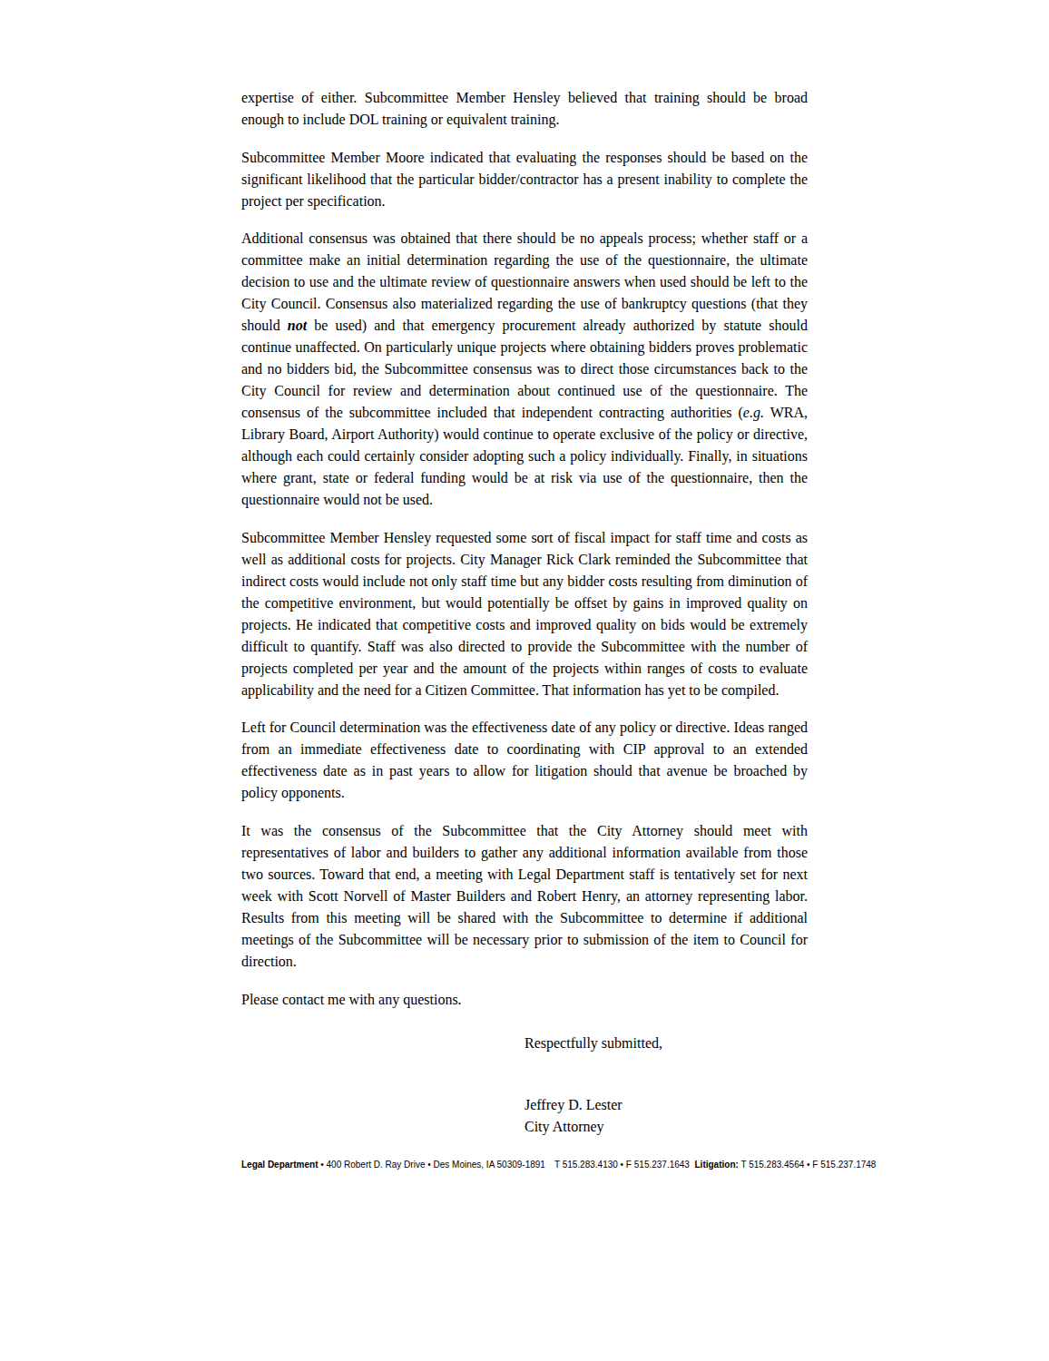expertise of either. Subcommittee Member Hensley believed that training should be broad enough to include DOL training or equivalent training.
Subcommittee Member Moore indicated that evaluating the responses should be based on the significant likelihood that the particular bidder/contractor has a present inability to complete the project per specification.
Additional consensus was obtained that there should be no appeals process; whether staff or a committee make an initial determination regarding the use of the questionnaire, the ultimate decision to use and the ultimate review of questionnaire answers when used should be left to the City Council. Consensus also materialized regarding the use of bankruptcy questions (that they should not be used) and that emergency procurement already authorized by statute should continue unaffected. On particularly unique projects where obtaining bidders proves problematic and no bidders bid, the Subcommittee consensus was to direct those circumstances back to the City Council for review and determination about continued use of the questionnaire. The consensus of the subcommittee included that independent contracting authorities (e.g. WRA, Library Board, Airport Authority) would continue to operate exclusive of the policy or directive, although each could certainly consider adopting such a policy individually. Finally, in situations where grant, state or federal funding would be at risk via use of the questionnaire, then the questionnaire would not be used.
Subcommittee Member Hensley requested some sort of fiscal impact for staff time and costs as well as additional costs for projects. City Manager Rick Clark reminded the Subcommittee that indirect costs would include not only staff time but any bidder costs resulting from diminution of the competitive environment, but would potentially be offset by gains in improved quality on projects. He indicated that competitive costs and improved quality on bids would be extremely difficult to quantify. Staff was also directed to provide the Subcommittee with the number of projects completed per year and the amount of the projects within ranges of costs to evaluate applicability and the need for a Citizen Committee. That information has yet to be compiled.
Left for Council determination was the effectiveness date of any policy or directive. Ideas ranged from an immediate effectiveness date to coordinating with CIP approval to an extended effectiveness date as in past years to allow for litigation should that avenue be broached by policy opponents.
It was the consensus of the Subcommittee that the City Attorney should meet with representatives of labor and builders to gather any additional information available from those two sources. Toward that end, a meeting with Legal Department staff is tentatively set for next week with Scott Norvell of Master Builders and Robert Henry, an attorney representing labor. Results from this meeting will be shared with the Subcommittee to determine if additional meetings of the Subcommittee will be necessary prior to submission of the item to Council for direction.
Please contact me with any questions.
Respectfully submitted,
​
Jeffrey D. Lester
City Attorney
Legal Department • 400 Robert D. Ray Drive • Des Moines, IA 50309-1891
T 515.283.4130 • F 515.237.1643 Litigation: T 515.283.4564 • F 515.237.1748